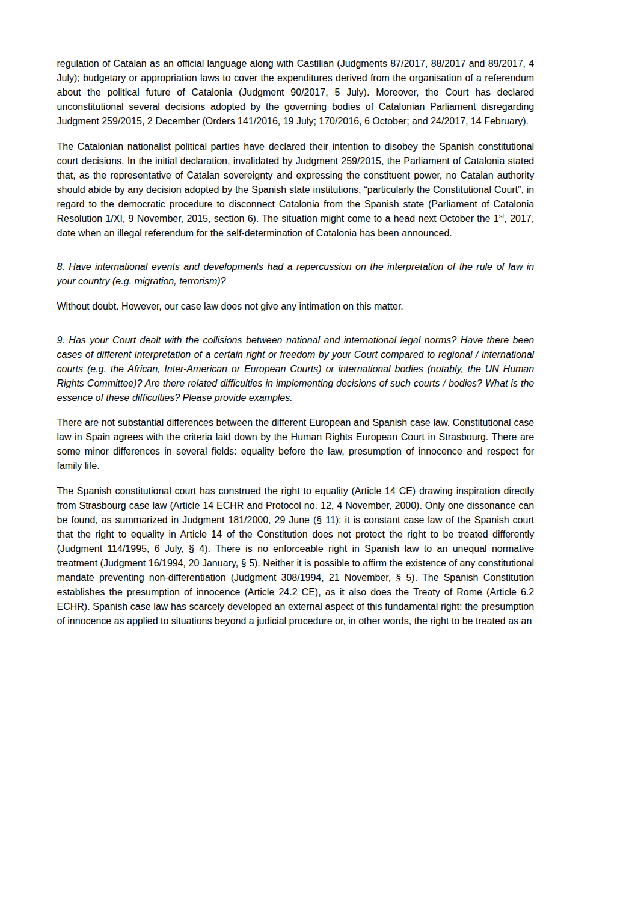regulation of Catalan as an official language along with Castilian (Judgments 87/2017, 88/2017 and 89/2017, 4 July); budgetary or appropriation laws to cover the expenditures derived from the organisation of a referendum about the political future of Catalonia (Judgment 90/2017, 5 July). Moreover, the Court has declared unconstitutional several decisions adopted by the governing bodies of Catalonian Parliament disregarding Judgment 259/2015, 2 December (Orders 141/2016, 19 July; 170/2016, 6 October; and 24/2017, 14 February).
The Catalonian nationalist political parties have declared their intention to disobey the Spanish constitutional court decisions. In the initial declaration, invalidated by Judgment 259/2015, the Parliament of Catalonia stated that, as the representative of Catalan sovereignty and expressing the constituent power, no Catalan authority should abide by any decision adopted by the Spanish state institutions, “particularly the Constitutional Court”, in regard to the democratic procedure to disconnect Catalonia from the Spanish state (Parliament of Catalonia Resolution 1/XI, 9 November, 2015, section 6). The situation might come to a head next October the 1st, 2017, date when an illegal referendum for the self-determination of Catalonia has been announced.
8. Have international events and developments had a repercussion on the interpretation of the rule of law in your country (e.g. migration, terrorism)?
Without doubt. However, our case law does not give any intimation on this matter.
9. Has your Court dealt with the collisions between national and international legal norms? Have there been cases of different interpretation of a certain right or freedom by your Court compared to regional / international courts (e.g. the African, Inter-American or European Courts) or international bodies (notably, the UN Human Rights Committee)? Are there related difficulties in implementing decisions of such courts / bodies? What is the essence of these difficulties? Please provide examples.
There are not substantial differences between the different European and Spanish case law. Constitutional case law in Spain agrees with the criteria laid down by the Human Rights European Court in Strasbourg. There are some minor differences in several fields: equality before the law, presumption of innocence and respect for family life.
The Spanish constitutional court has construed the right to equality (Article 14 CE) drawing inspiration directly from Strasbourg case law (Article 14 ECHR and Protocol no. 12, 4 November, 2000). Only one dissonance can be found, as summarized in Judgment 181/2000, 29 June (§ 11): it is constant case law of the Spanish court that the right to equality in Article 14 of the Constitution does not protect the right to be treated differently (Judgment 114/1995, 6 July, § 4). There is no enforceable right in Spanish law to an unequal normative treatment (Judgment 16/1994, 20 January, § 5). Neither it is possible to affirm the existence of any constitutional mandate preventing non-differentiation (Judgment 308/1994, 21 November, § 5). The Spanish Constitution establishes the presumption of innocence (Article 24.2 CE), as it also does the Treaty of Rome (Article 6.2 ECHR). Spanish case law has scarcely developed an external aspect of this fundamental right: the presumption of innocence as applied to situations beyond a judicial procedure or, in other words, the right to be treated as an